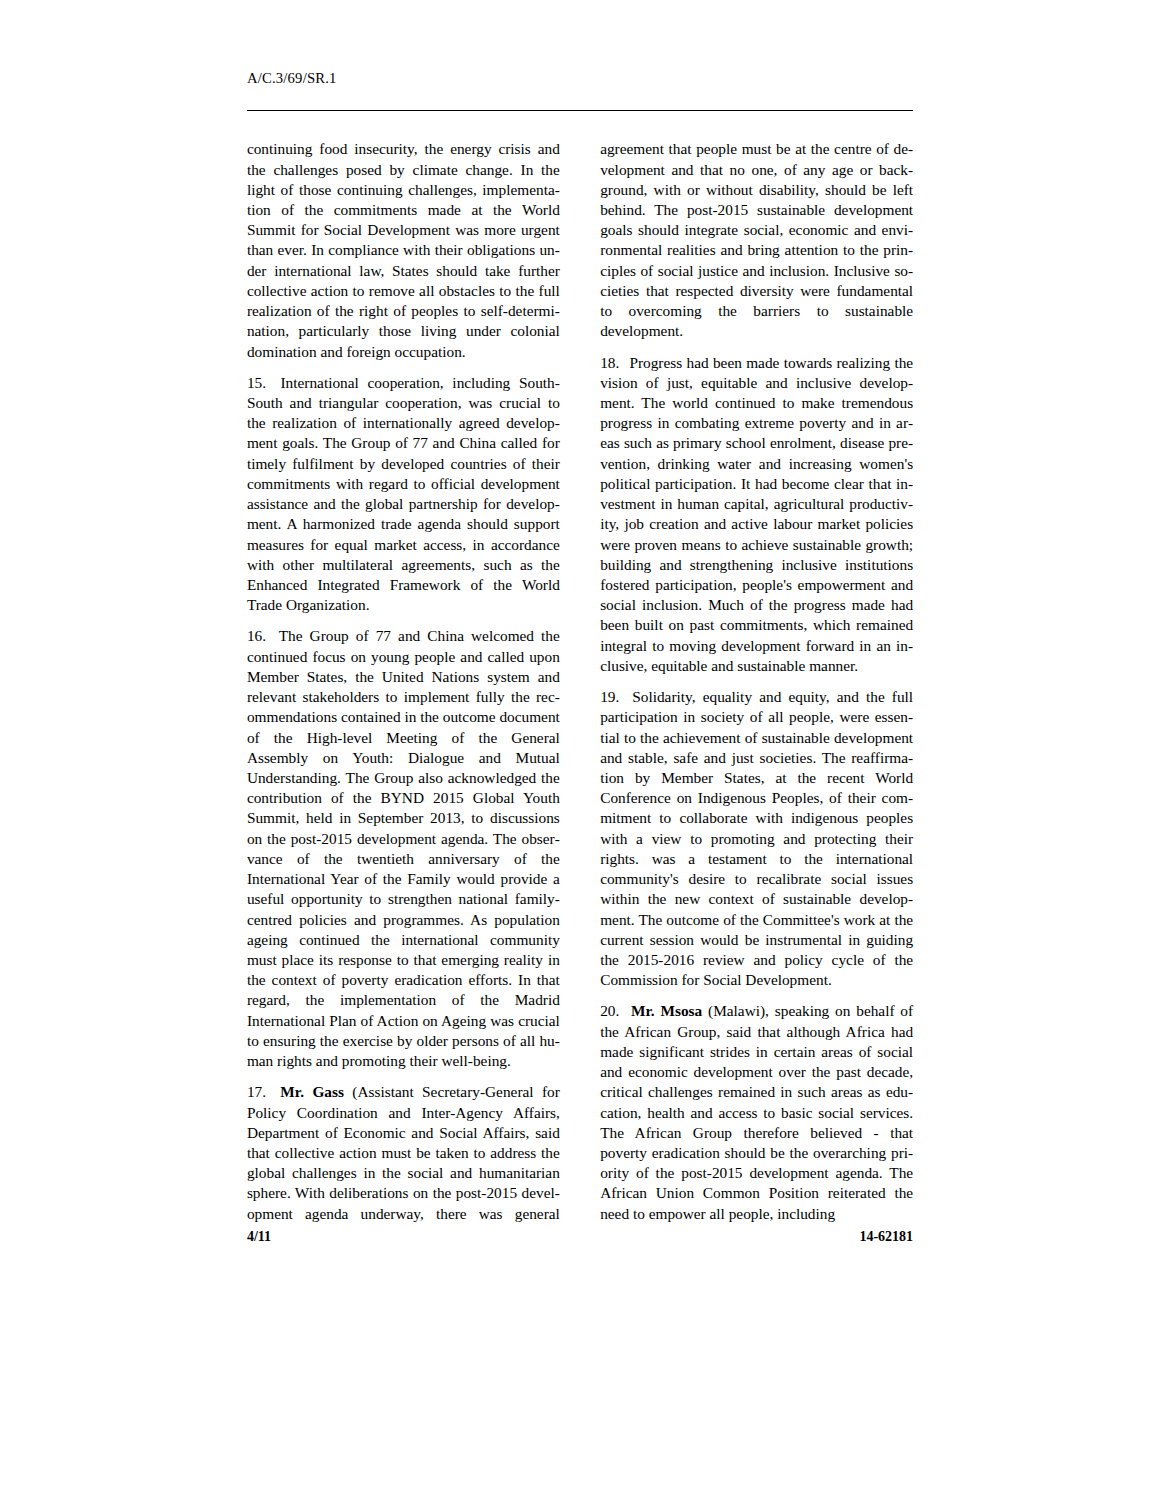A/C.3/69/SR.1
continuing food insecurity, the energy crisis and the challenges posed by climate change. In the light of those continuing challenges, implementation of the commitments made at the World Summit for Social Development was more urgent than ever. In compliance with their obligations under international law, States should take further collective action to remove all obstacles to the full realization of the right of peoples to self-determination, particularly those living under colonial domination and foreign occupation.
15. International cooperation, including South-South and triangular cooperation, was crucial to the realization of internationally agreed development goals. The Group of 77 and China called for timely fulfilment by developed countries of their commitments with regard to official development assistance and the global partnership for development. A harmonized trade agenda should support measures for equal market access, in accordance with other multilateral agreements, such as the Enhanced Integrated Framework of the World Trade Organization.
16. The Group of 77 and China welcomed the continued focus on young people and called upon Member States, the United Nations system and relevant stakeholders to implement fully the recommendations contained in the outcome document of the High-level Meeting of the General Assembly on Youth: Dialogue and Mutual Understanding. The Group also acknowledged the contribution of the BYND 2015 Global Youth Summit, held in September 2013, to discussions on the post-2015 development agenda. The observance of the twentieth anniversary of the International Year of the Family would provide a useful opportunity to strengthen national family-centred policies and programmes. As population ageing continued the international community must place its response to that emerging reality in the context of poverty eradication efforts. In that regard, the implementation of the Madrid International Plan of Action on Ageing was crucial to ensuring the exercise by older persons of all human rights and promoting their well-being.
17. Mr. Gass (Assistant Secretary-General for Policy Coordination and Inter-Agency Affairs, Department of Economic and Social Affairs, said that collective action must be taken to address the global challenges in the social and humanitarian sphere. With deliberations on the post-2015 development agenda underway, there was general agreement that people must be at the centre of development and that no one, of any age or background, with or without disability, should be left behind. The post-2015 sustainable development goals should integrate social, economic and environmental realities and bring attention to the principles of social justice and inclusion. Inclusive societies that respected diversity were fundamental to overcoming the barriers to sustainable development.
18. Progress had been made towards realizing the vision of just, equitable and inclusive development. The world continued to make tremendous progress in combating extreme poverty and in areas such as primary school enrolment, disease prevention, drinking water and increasing women's political participation. It had become clear that investment in human capital, agricultural productivity, job creation and active labour market policies were proven means to achieve sustainable growth; building and strengthening inclusive institutions fostered participation, people's empowerment and social inclusion. Much of the progress made had been built on past commitments, which remained integral to moving development forward in an inclusive, equitable and sustainable manner.
19. Solidarity, equality and equity, and the full participation in society of all people, were essential to the achievement of sustainable development and stable, safe and just societies. The reaffirmation by Member States, at the recent World Conference on Indigenous Peoples, of their commitment to collaborate with indigenous peoples with a view to promoting and protecting their rights. was a testament to the international community's desire to recalibrate social issues within the new context of sustainable development. The outcome of the Committee's work at the current session would be instrumental in guiding the 2015-2016 review and policy cycle of the Commission for Social Development.
20. Mr. Msosa (Malawi), speaking on behalf of the African Group, said that although Africa had made significant strides in certain areas of social and economic development over the past decade, critical challenges remained in such areas as education, health and access to basic social services. The African Group therefore believed - that poverty eradication should be the overarching priority of the post-2015 development agenda. The African Union Common Position reiterated the need to empower all people, including
4/11 14-62181